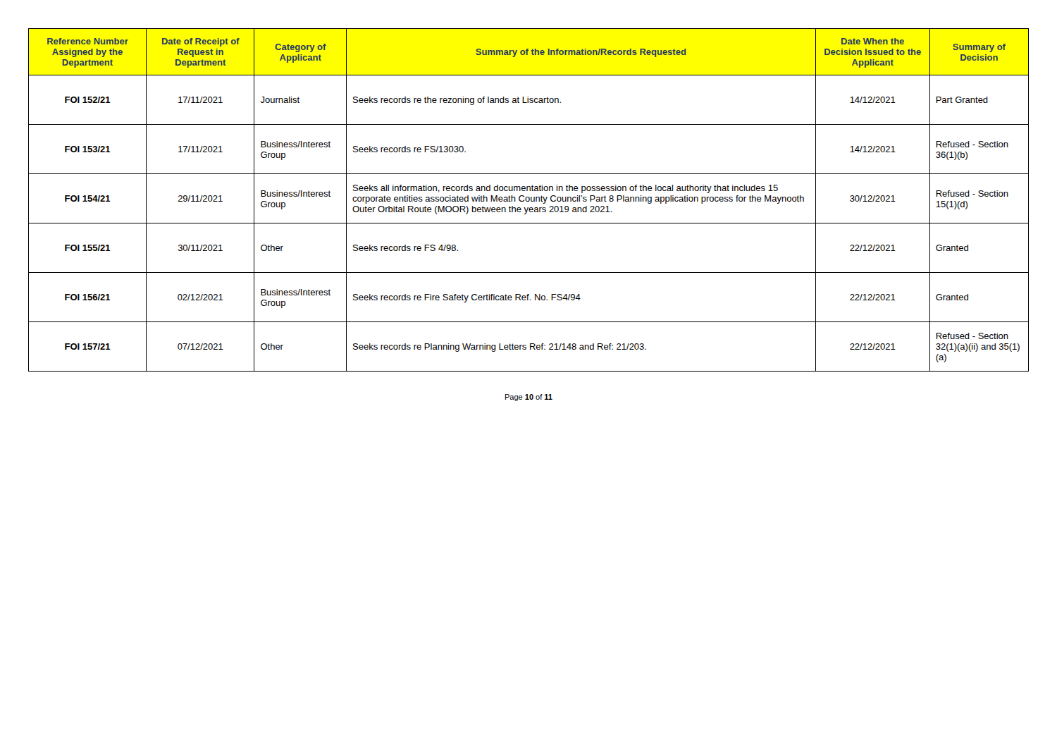| Reference Number Assigned by the Department | Date of Receipt of Request in Department | Category of Applicant | Summary of the Information/Records Requested | Date When the Decision Issued to the Applicant | Summary of Decision |
| --- | --- | --- | --- | --- | --- |
| FOI 152/21 | 17/11/2021 | Journalist | Seeks records re the rezoning of lands at Liscarton. | 14/12/2021 | Part Granted |
| FOI 153/21 | 17/11/2021 | Business/Interest Group | Seeks records re FS/13030. | 14/12/2021 | Refused - Section 36(1)(b) |
| FOI 154/21 | 29/11/2021 | Business/Interest Group | Seeks all information, records and documentation in the possession of the local authority that includes 15 corporate entities associated with Meath County Council’s Part 8 Planning application process for the Maynooth Outer Orbital Route (MOOR) between the years 2019 and 2021. | 30/12/2021 | Refused - Section 15(1)(d) |
| FOI 155/21 | 30/11/2021 | Other | Seeks records re FS 4/98. | 22/12/2021 | Granted |
| FOI 156/21 | 02/12/2021 | Business/Interest Group | Seeks records re Fire Safety Certificate Ref. No. FS4/94 | 22/12/2021 | Granted |
| FOI 157/21 | 07/12/2021 | Other | Seeks records re Planning Warning Letters Ref: 21/148 and Ref: 21/203. | 22/12/2021 | Refused - Section 32(1)(a)(ii) and 35(1)(a) |
Page 10 of 11